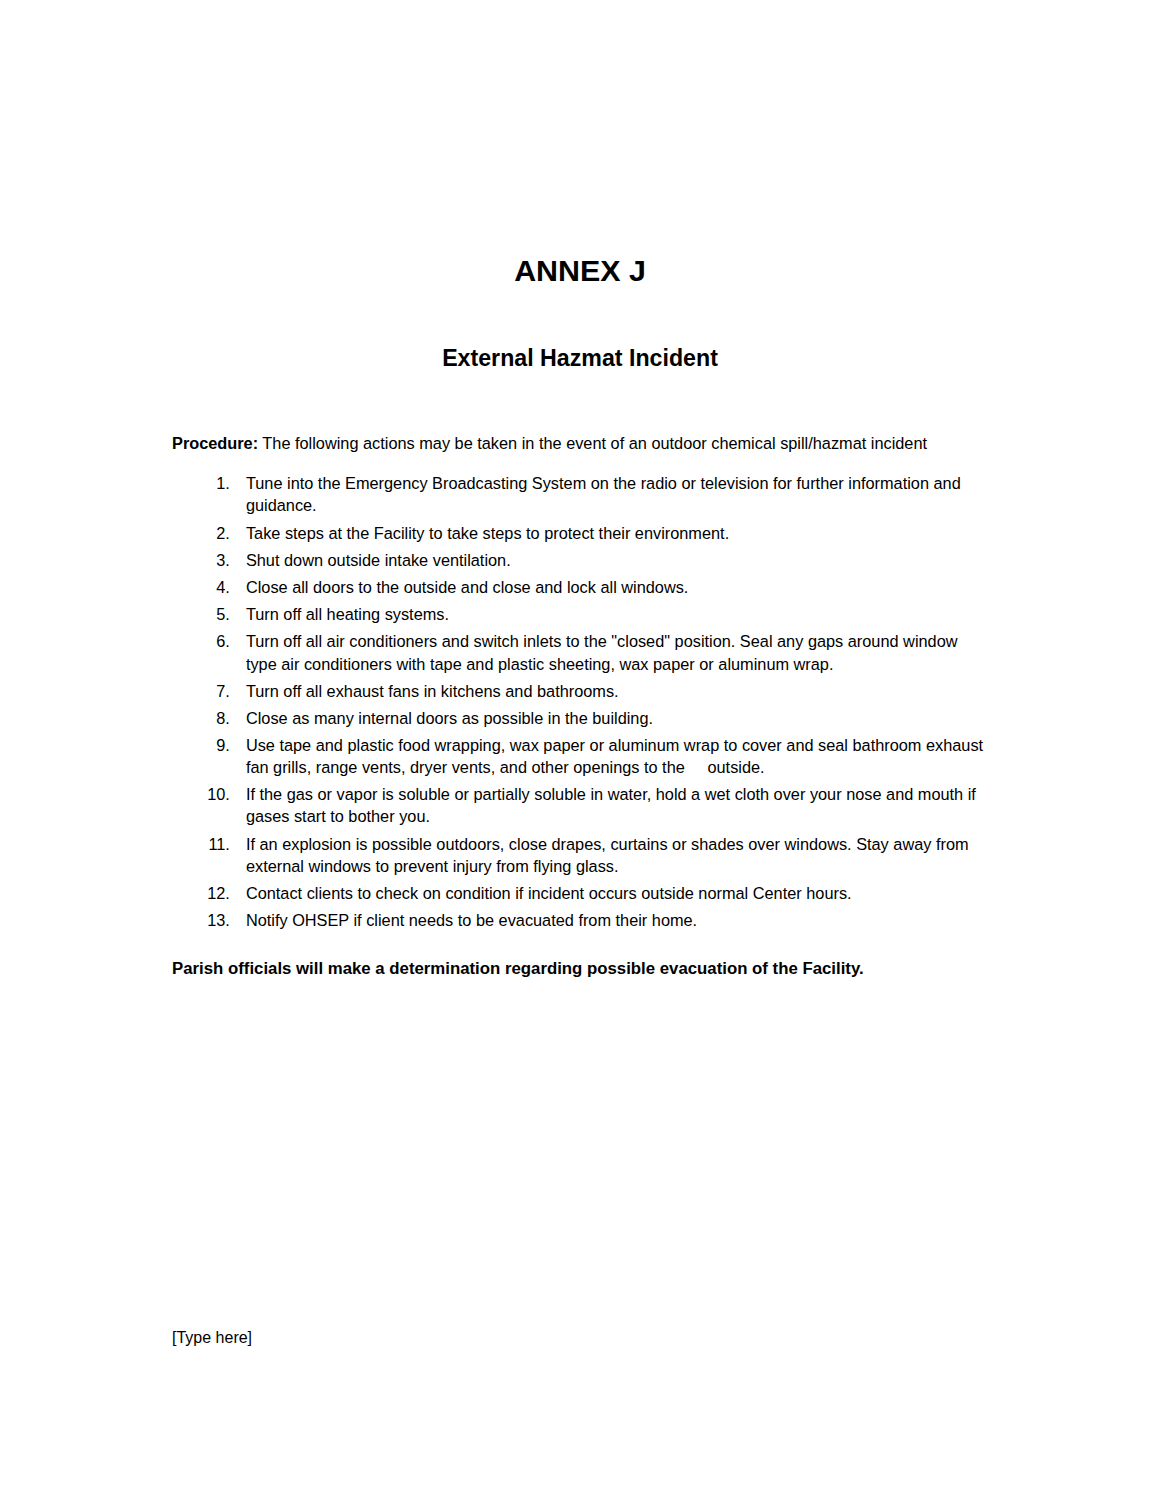ANNEX J
External Hazmat Incident
Procedure: The following actions may be taken in the event of an outdoor chemical spill/hazmat incident
Tune into the Emergency Broadcasting System on the radio or television for further information and guidance.
Take steps at the Facility to take steps to protect their environment.
Shut down outside intake ventilation.
Close all doors to the outside and close and lock all windows.
Turn off all heating systems.
Turn off all air conditioners and switch inlets to the "closed" position. Seal any gaps around window type air conditioners with tape and plastic sheeting, wax paper or aluminum wrap.
Turn off all exhaust fans in kitchens and bathrooms.
Close as many internal doors as possible in the building.
Use tape and plastic food wrapping, wax paper or aluminum wrap to cover and seal bathroom exhaust fan grills, range vents, dryer vents, and other openings to the outside.
If the gas or vapor is soluble or partially soluble in water, hold a wet cloth over your nose and mouth if gases start to bother you.
If an explosion is possible outdoors, close drapes, curtains or shades over windows. Stay away from external windows to prevent injury from flying glass.
Contact clients to check on condition if incident occurs outside normal Center hours.
Notify OHSEP if client needs to be evacuated from their home.
Parish officials will make a determination regarding possible evacuation of the Facility.
[Type here]